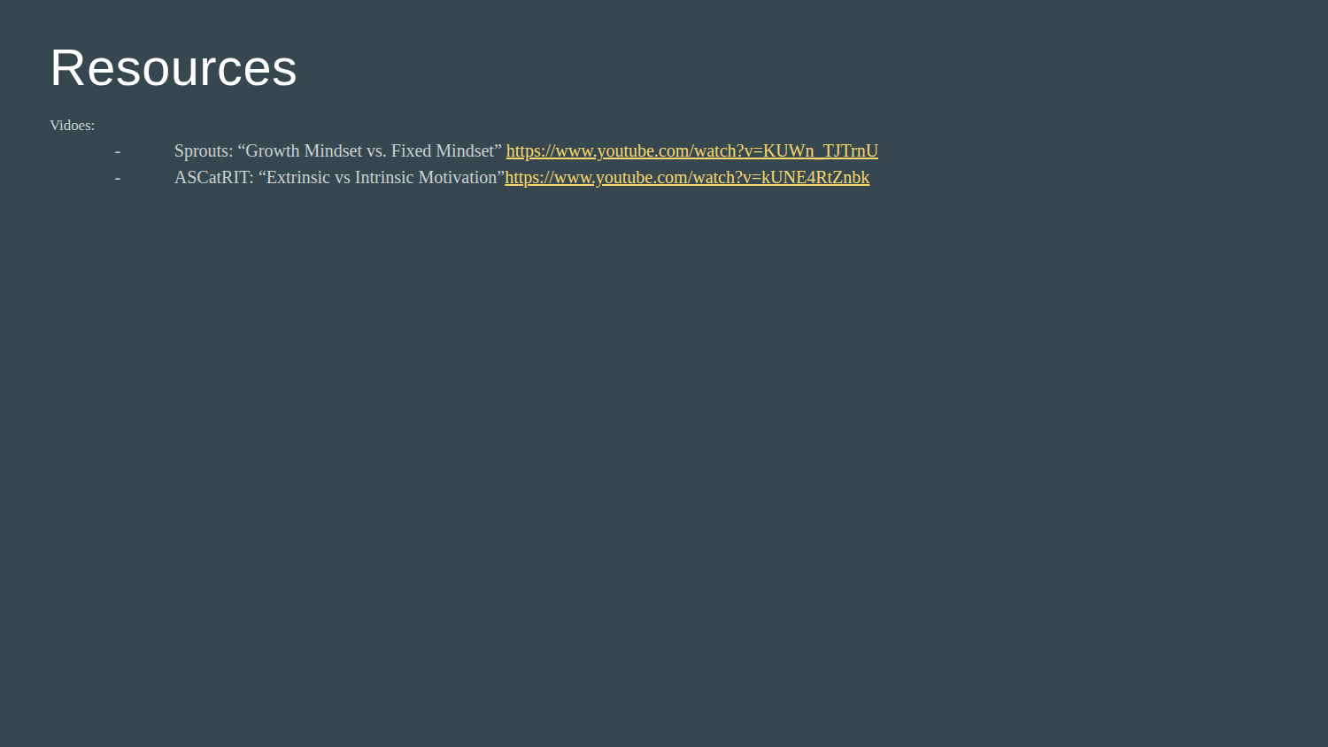Resources
Vidoes:
Sprouts: “Growth Mindset vs. Fixed Mindset” https://www.youtube.com/watch?v=KUWn_TJTrnU
ASCatRIT: “Extrinsic vs Intrinsic Motivation”https://www.youtube.com/watch?v=kUNE4RtZnbk